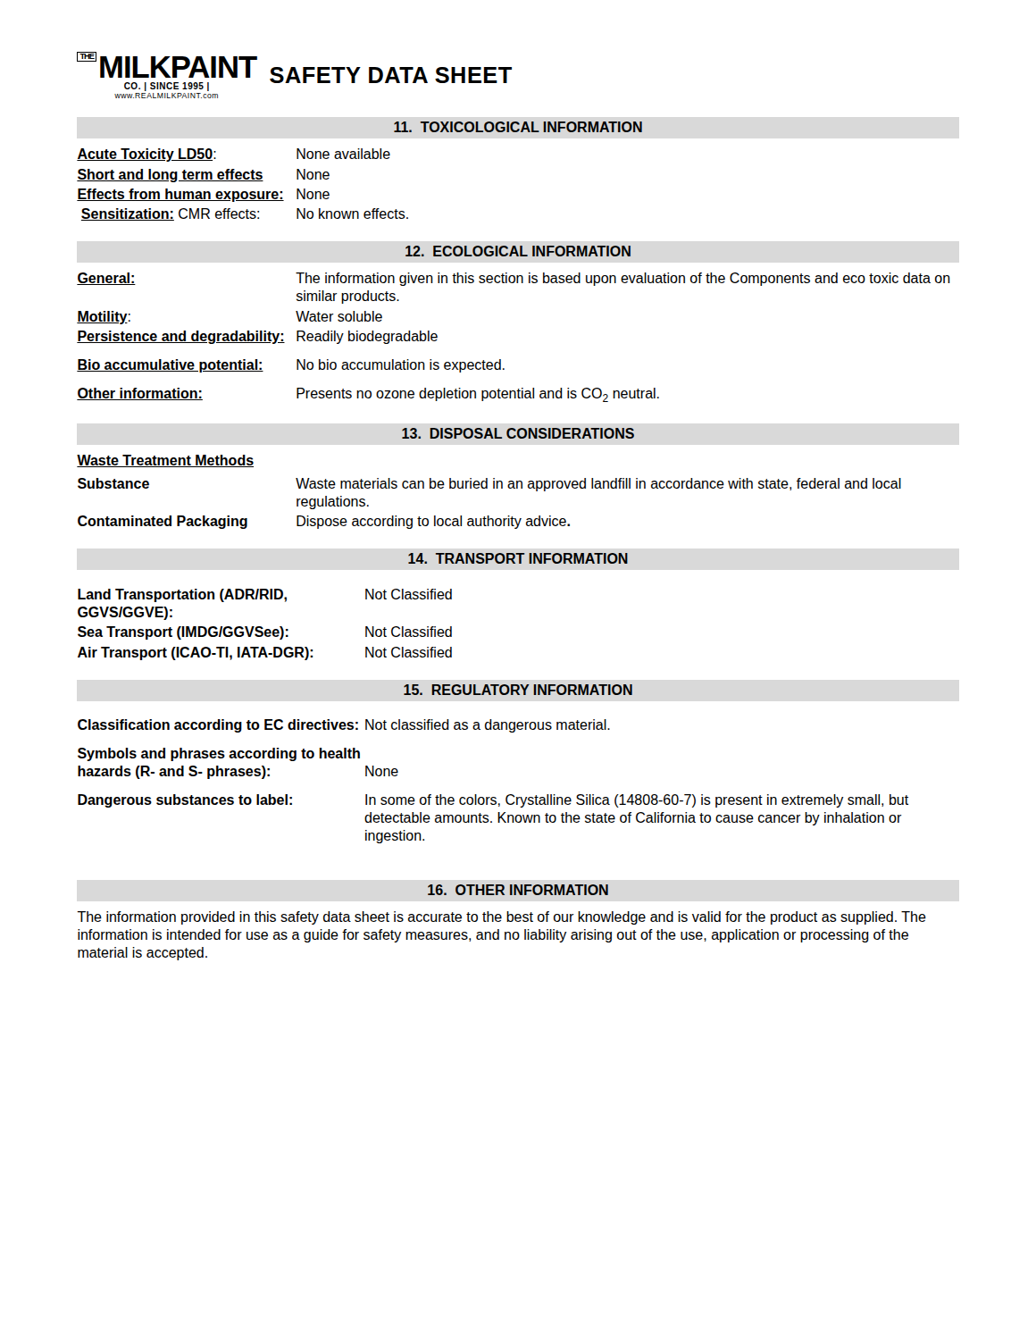THEMILKPAINT
CO. | SINCE 1995 |
www.REALMILKPAINT.com
SAFETY DATA SHEET
11. TOXICOLOGICAL INFORMATION
| Acute Toxicity LD50 : | None available |
| Short and long term effects | None |
| Effects from human exposure: | None |
| Sensitization: CMR effects: | No known effects. |
12. ECOLOGICAL INFORMATION
| General: | The information given in this section is based upon evaluation of the Components and eco toxic data on similar products. |
| Motility : | Water soluble |
| Persistence and degradability: | Readily biodegradable |
| Bio accumulative potential: | No bio accumulation is expected. |
| Other information: | Presents no ozone depletion potential and is CO 2 neutral. |
13. DISPOSAL CONSIDERATIONS
Waste Treatment Methods
| Substance | Waste materials can be buried in an approved landfill in accordance with state, federal and local regulations. |
| Contaminated Packaging | Dispose according to local authority advice . |
14. TRANSPORT INFORMATION
| Land Transportation (ADR/RID, GGVS/GGVE): | Not Classified |
| Sea Transport (IMDG/GGVSee): | Not Classified |
| Air Transport (ICAO-TI, IATA-DGR): | Not Classified |
15. REGULATORY INFORMATION
| Classification according to EC directives: | Not classified as a dangerous material. |
| Symbols and phrases according to health hazards (R- and S- phrases): | None |
| Dangerous substances to label: | In some of the colors, Crystalline Silica (14808-60-7) is present in extremely small, but detectable amounts. Known to the state of California to cause cancer by inhalation or ingestion. |
16. OTHER INFORMATION
The information provided in this safety data sheet is accurate to the best of our knowledge and is valid for the product as supplied. The information is intended for use as a guide for safety measures, and no liability arising out of the use, application or processing of the material is accepted.